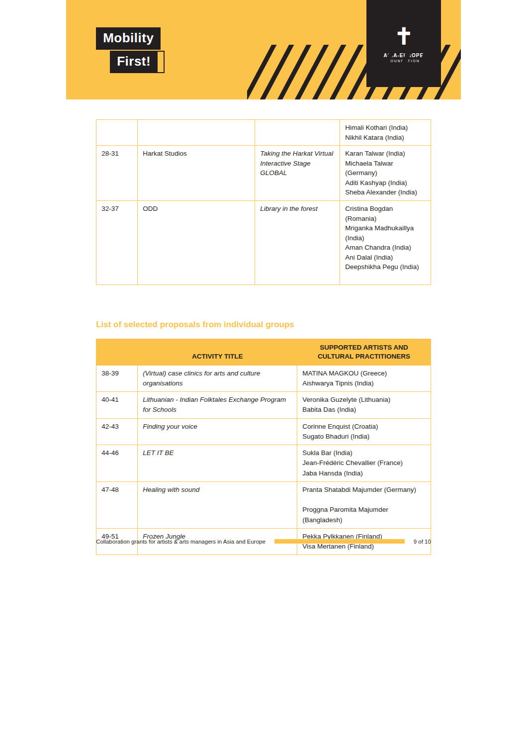Mobility
First!
✝
ASIA-EUROPE
FOUNDATION
| | | | Himali Kothari (India) Nikhil Katara (India) |
| 28-31 | Harkat Studios | Taking the Harkat Virtual Interactive Stage GLOBAL | Karan Talwar (India) Michaela Talwar (Germany) Aditi Kashyap (India) Sheba Alexander (India) |
| 32-37 | ODD | Library in the forest | Cristina Bogdan (Romania) Mriganka Madhukaillya (India) Aman Chandra (India) Ani Dalal (India) Deepshikha Pegu (India) |
List of selected proposals from individual groups
| | ACTIVITY TITLE | SUPPORTED ARTISTS AND CULTURAL PRACTITIONERS |
| --- | --- | --- |
| 38-39 | (Virtual) case clinics for arts and culture organisations | MATINA MAGKOU (Greece) Aishwarya Tipnis (India) |
| 40-41 | Lithuanian - Indian Folktales Exchange Program for Schools | Veronika Guzelyte (Lithuania) Babita Das (India) |
| 42-43 | Finding your voice | Corinne Enquist (Croatia) Sugato Bhaduri (India) |
| 44-46 | LET IT BE | Sukla Bar (India) Jean-Frédéric Chevallier (France) Jaba Hansda (India) |
| 47-48 | Healing with sound | Pranta Shatabdi Majumder (Germany) Proggna Paromita Majumder (Bangladesh) |
| 49-51 | Frozen Jungle | Pekka Pylkkanen (Finland) Visa Mertanen (Finland) |
Collaboration grants for artists & arts managers in Asia and Europe
9 of 10